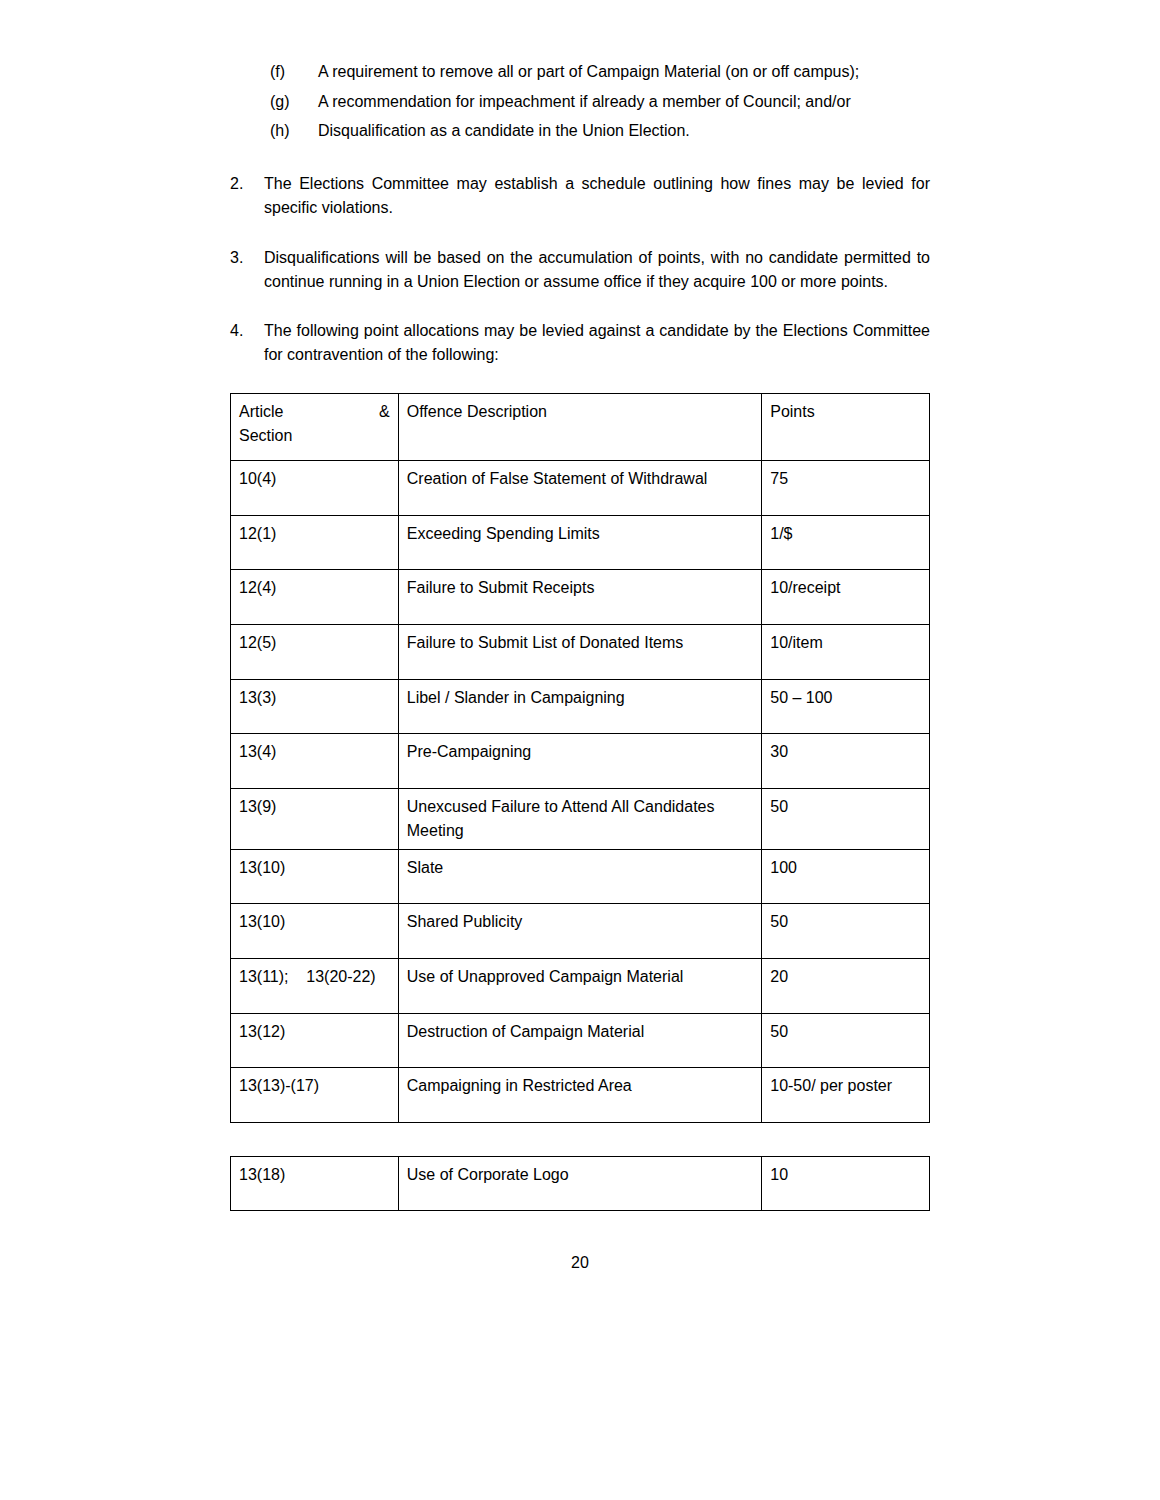(f) A requirement to remove all or part of Campaign Material (on or off campus);
(g) A recommendation for impeachment if already a member of Council; and/or
(h) Disqualification as a candidate in the Union Election.
2. The Elections Committee may establish a schedule outlining how fines may be levied for specific violations.
3. Disqualifications will be based on the accumulation of points, with no candidate permitted to continue running in a Union Election or assume office if they acquire 100 or more points.
4. The following point allocations may be levied against a candidate by the Elections Committee for contravention of the following:
| Article & Section | Offence Description | Points |
| 10(4) | Creation of False Statement of Withdrawal | 75 |
| 12(1) | Exceeding Spending Limits | 1/$ |
| 12(4) | Failure to Submit Receipts | 10/receipt |
| 12(5) | Failure to Submit List of Donated Items | 10/item |
| 13(3) | Libel / Slander in Campaigning | 50 – 100 |
| 13(4) | Pre-Campaigning | 30 |
| 13(9) | Unexcused Failure to Attend All Candidates Meeting | 50 |
| 13(10) | Slate | 100 |
| 13(10) | Shared Publicity | 50 |
| 13(11); 13(20-22) | Use of Unapproved Campaign Material | 20 |
| 13(12) | Destruction of Campaign Material | 50 |
| 13(13)-(17) | Campaigning in Restricted Area | 10-50/ per poster |
| 13(18) | Use of Corporate Logo | 10 |
20